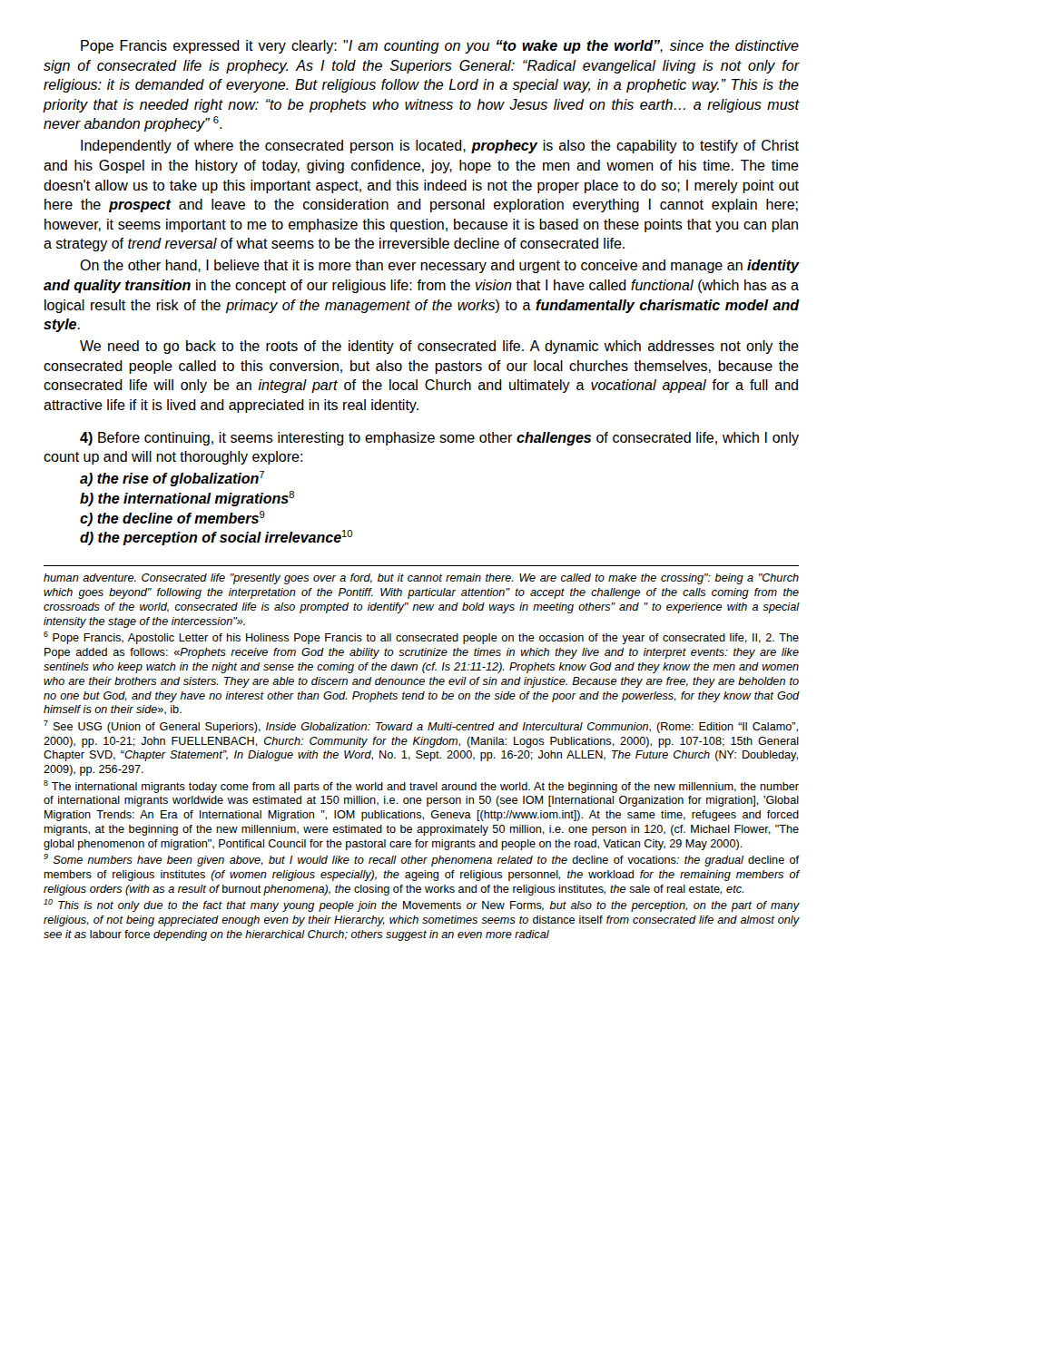Pope Francis expressed it very clearly: "I am counting on you “to wake up the world”, since the distinctive sign of consecrated life is prophecy. As I told the Superiors General: “Radical evangelical living is not only for religious: it is demanded of everyone. But religious follow the Lord in a special way, in a prophetic way.” This is the priority that is needed right now: “to be prophets who witness to how Jesus lived on this earth… a religious must never abandon prophecy” 6.
Independently of where the consecrated person is located, prophecy is also the capability to testify of Christ and his Gospel in the history of today, giving confidence, joy, hope to the men and women of his time. The time doesn't allow us to take up this important aspect, and this indeed is not the proper place to do so; I merely point out here the prospect and leave to the consideration and personal exploration everything I cannot explain here; however, it seems important to me to emphasize this question, because it is based on these points that you can plan a strategy of trend reversal of what seems to be the irreversible decline of consecrated life.
On the other hand, I believe that it is more than ever necessary and urgent to conceive and manage an identity and quality transition in the concept of our religious life: from the vision that I have called functional (which has as a logical result the risk of the primacy of the management of the works) to a fundamentally charismatic model and style.
We need to go back to the roots of the identity of consecrated life. A dynamic which addresses not only the consecrated people called to this conversion, but also the pastors of our local churches themselves, because the consecrated life will only be an integral part of the local Church and ultimately a vocational appeal for a full and attractive life if it is lived and appreciated in its real identity.
4) Before continuing, it seems interesting to emphasize some other challenges of consecrated life, which I only count up and will not thoroughly explore:
a) the rise of globalization7
b) the international migrations8
c) the decline of members9
d) the perception of social irrelevance10
human adventure. Consecrated life "presently goes over a ford, but it cannot remain there. We are called to make the crossing": being a "Church which goes beyond" following the interpretation of the Pontiff. With particular attention" to accept the challenge of the calls coming from the crossroads of the world, consecrated life is also prompted to identify" new and bold ways in meeting others" and " to experience with a special intensity the stage of the intercession"».
6 Pope Francis, Apostolic Letter of his Holiness Pope Francis to all consecrated people on the occasion of the year of consecrated life, II, 2. The Pope added as follows: «Prophets receive from God the ability to scrutinize the times in which they live and to interpret events: they are like sentinels who keep watch in the night and sense the coming of the dawn (cf. Is 21:11-12). Prophets know God and they know the men and women who are their brothers and sisters. They are able to discern and denounce the evil of sin and injustice. Because they are free, they are beholden to no one but God, and they have no interest other than God. Prophets tend to be on the side of the poor and the powerless, for they know that God himself is on their side», ib.
7 See USG (Union of General Superiors), Inside Globalization: Toward a Multi-centred and Intercultural Communion, (Rome: Edition “Il Calamo”, 2000), pp. 10-21; John FUELLENBACH, Church: Community for the Kingdom, (Manila: Logos Publications, 2000), pp. 107-108; 15th General Chapter SVD, “Chapter Statement”, In Dialogue with the Word, No. 1, Sept. 2000, pp. 16-20; John ALLEN, The Future Church (NY: Doubleday, 2009), pp. 256-297.
8 The international migrants today come from all parts of the world and travel around the world. At the beginning of the new millennium, the number of international migrants worldwide was estimated at 150 million, i.e. one person in 50 (see IOM [International Organization for migration], 'Global Migration Trends: An Era of International Migration ", IOM publications, Geneva [(http://www.iom.int]). At the same time, refugees and forced migrants, at the beginning of the new millennium, were estimated to be approximately 50 million, i.e. one person in 120, (cf. Michael Flower, "The global phenomenon of migration", Pontifical Council for the pastoral care for migrants and people on the road, Vatican City, 29 May 2000).
9 Some numbers have been given above, but I would like to recall other phenomena related to the decline of vocations: the gradual decline of members of religious institutes (of women religious especially), the ageing of religious personnel, the workload for the remaining members of religious orders (with as a result of burnout phenomena), the closing of the works and of the religious institutes, the sale of real estate, etc.
10 This is not only due to the fact that many young people join the Movements or New Forms, but also to the perception, on the part of many religious, of not being appreciated enough even by their Hierarchy, which sometimes seems to distance itself from consecrated life and almost only see it as labour force depending on the hierarchical Church; others suggest in an even more radical